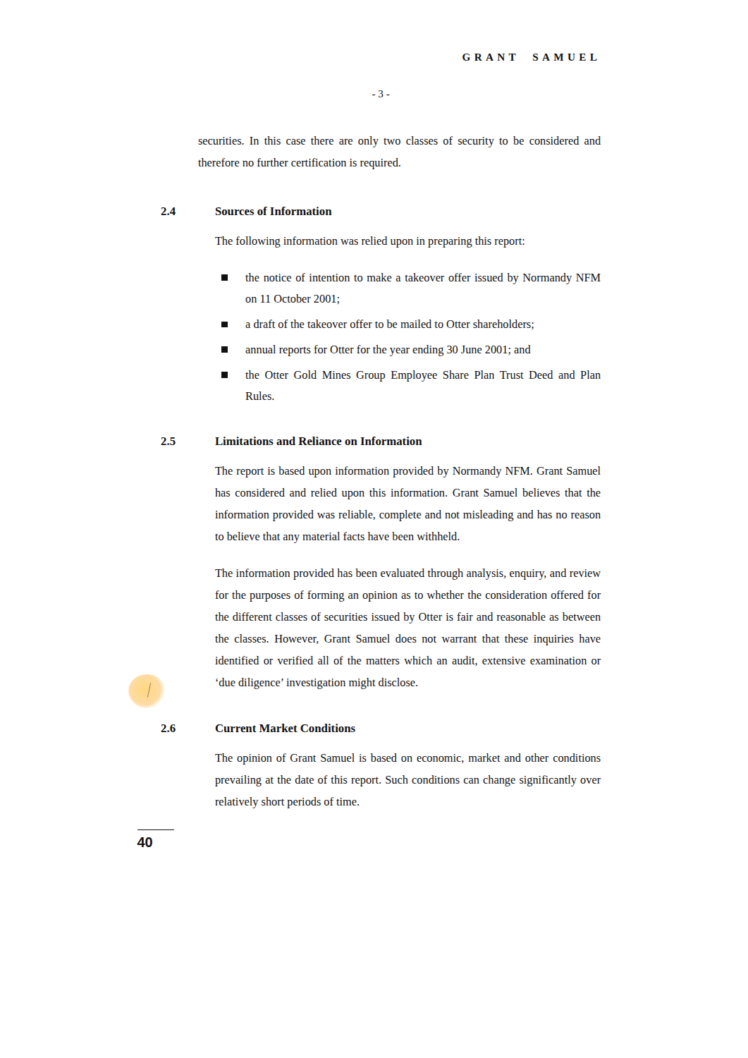GRANT SAMUEL
- 3 -
securities. In this case there are only two classes of security to be considered and therefore no further certification is required.
2.4 Sources of Information
The following information was relied upon in preparing this report:
the notice of intention to make a takeover offer issued by Normandy NFM on 11 October 2001;
a draft of the takeover offer to be mailed to Otter shareholders;
annual reports for Otter for the year ending 30 June 2001; and
the Otter Gold Mines Group Employee Share Plan Trust Deed and Plan Rules.
2.5 Limitations and Reliance on Information
The report is based upon information provided by Normandy NFM. Grant Samuel has considered and relied upon this information. Grant Samuel believes that the information provided was reliable, complete and not misleading and has no reason to believe that any material facts have been withheld.
The information provided has been evaluated through analysis, enquiry, and review for the purposes of forming an opinion as to whether the consideration offered for the different classes of securities issued by Otter is fair and reasonable as between the classes. However, Grant Samuel does not warrant that these inquiries have identified or verified all of the matters which an audit, extensive examination or ‘due diligence’ investigation might disclose.
2.6 Current Market Conditions
The opinion of Grant Samuel is based on economic, market and other conditions prevailing at the date of this report. Such conditions can change significantly over relatively short periods of time.
40